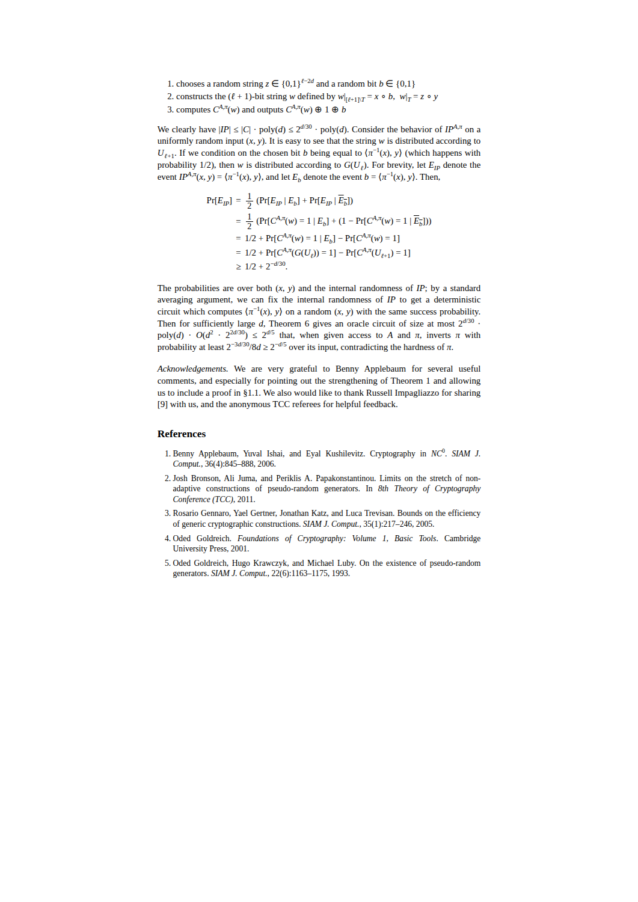chooses a random string z ∈ {0,1}ℓ−2d and a random bit b ∈ {0,1}
constructs the (ℓ + 1)-bit string w defined by w|[ℓ+1]\T = x ∘ b, w|T = z ∘ y
computes CA,π(w) and outputs CA,π(w) ⊕ 1 ⊕ b
We clearly have |IP| ≤ |C| · poly(d) ≤ 2d/30 · poly(d). Consider the behavior of IPA,π on a uniformly random input (x, y). It is easy to see that the string w is distributed according to Uℓ+1. If we condition on the chosen bit b being equal to ⟨π−1(x), y⟩ (which happens with probability 1/2), then w is distributed according to G(Uℓ). For brevity, let EIP denote the event IPA,π(x, y) = ⟨π−1(x), y⟩, and let Eb denote the event b = ⟨π−1(x), y⟩. Then,
| Pr[ E IP ] | = | 1 2 (Pr[ E IP / E b ] + Pr[ E IP / E b ]) |
| | = | 1 2 (Pr[ C A,π ( w ) = 1 / E b ] + (1 − Pr[ C A,π ( w ) = 1 / E b ])) |
| | = | 1/2 + Pr[ C A,π ( w ) = 1 / E b ] − Pr[ C A,π ( w ) = 1] |
| | = | 1/2 + Pr[ C A,π ( G ( U ℓ )) = 1] − Pr[ C A,π ( U ℓ +1 ) = 1] |
| | ≥ | 1/2 + 2 − d /30 . |
The probabilities are over both (x, y) and the internal randomness of IP; by a standard averaging argument, we can fix the internal randomness of IP to get a deterministic circuit which computes ⟨π−1(x), y⟩ on a random (x, y) with the same success probability. Then for sufficiently large d, Theorem 6 gives an oracle circuit of size at most 2d/30 · poly(d) · O(d2 · 22d/30) ≤ 2d/5 that, when given access to A and π, inverts π with probability at least 2−3d/30/8d ≥ 2−d/5 over its input, contradicting the hardness of π.
Acknowledgements. We are very grateful to Benny Applebaum for several useful comments, and especially for pointing out the strengthening of Theorem 1 and allowing us to include a proof in §1.1. We also would like to thank Russell Impagliazzo for sharing [9] with us, and the anonymous TCC referees for helpful feedback.
References
Benny Applebaum, Yuval Ishai, and Eyal Kushilevitz. Cryptography in NC0. SIAM J. Comput., 36(4):845–888, 2006.
Josh Bronson, Ali Juma, and Periklis A. Papakonstantinou. Limits on the stretch of non-adaptive constructions of pseudo-random generators. In 8th Theory of Cryptography Conference (TCC), 2011.
Rosario Gennaro, Yael Gertner, Jonathan Katz, and Luca Trevisan. Bounds on the efficiency of generic cryptographic constructions. SIAM J. Comput., 35(1):217–246, 2005.
Oded Goldreich. Foundations of Cryptography: Volume 1, Basic Tools. Cambridge University Press, 2001.
Oded Goldreich, Hugo Krawczyk, and Michael Luby. On the existence of pseudo-random generators. SIAM J. Comput., 22(6):1163–1175, 1993.